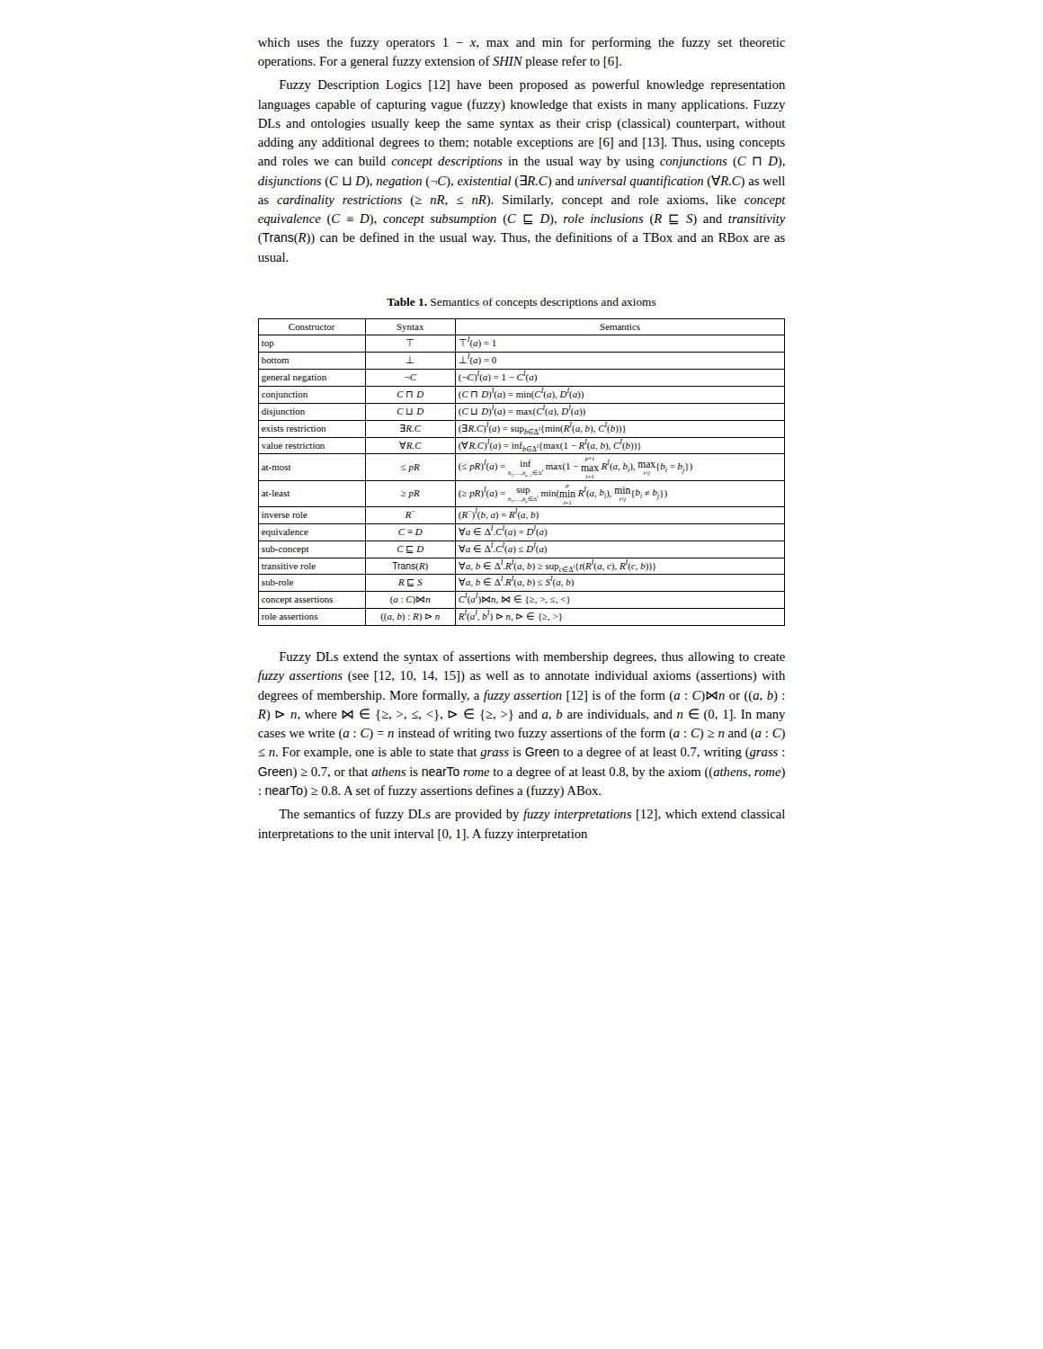which uses the fuzzy operators 1 − x, max and min for performing the fuzzy set theoretic operations. For a general fuzzy extension of SHIN please refer to [6].
Fuzzy Description Logics [12] have been proposed as powerful knowledge representation languages capable of capturing vague (fuzzy) knowledge that exists in many applications. Fuzzy DLs and ontologies usually keep the same syntax as their crisp (classical) counterpart, without adding any additional degrees to them; notable exceptions are [6] and [13]. Thus, using concepts and roles we can build concept descriptions in the usual way by using conjunctions (C ⊓ D), disjunctions (C ⊔ D), negation (¬C), existential (∃R.C) and universal quantification (∀R.C) as well as cardinality restrictions (≥ nR, ≤ nR). Similarly, concept and role axioms, like concept equivalence (C ≡ D), concept subsumption (C ⊑ D), role inclusions (R ⊑ S) and transitivity (Trans(R)) can be defined in the usual way. Thus, the definitions of a TBox and an RBox are as usual.
Table 1. Semantics of concepts descriptions and axioms
| Constructor | Syntax | Semantics |
| --- | --- | --- |
| top | ⊤ | ⊤ I ( a ) = 1 |
| bottom | ⊥ | ⊥ I ( a ) = 0 |
| general negation | ¬ C | (¬ C ) I ( a ) = 1 − C I ( a ) |
| conjunction | C ⊓ D | ( C ⊓ D ) I ( a ) = min( C I ( a ), D I ( a )) |
| disjunction | C ⊔ D | ( C ⊔ D ) I ( a ) = max( C I ( a ), D I ( a )) |
| exists restriction | ∃ R.C | (∃ R.C ) I ( a ) = sup b ∈Δ I {min( R I ( a , b ), C I ( b ))} |
| value restriction | ∀ R.C | (∀ R.C ) I ( a ) = inf b ∈Δ I {max(1 − R I ( a , b ), C I ( b ))} |
| at-most | ≤ pR | (≤ pR ) I ( a ) = inf b 1 ,…, b p +1 ∈Δ I max(1 − p +1 max i =1 R I ( a , b i ), max i < j { b i = b j }) |
| at-least | ≥ pR | (≥ pR ) I ( a ) = sup b 1 ,…, b p ∈Δ I min( p min i =1 R I ( a , b i ), min i < j { b i ≠ b j }) |
| inverse role | R − | ( R − ) I ( b , a ) = R I ( a , b ) |
| equivalence | C ≡ D | ∀ a ∈ Δ I . C I ( a ) = D I ( a ) |
| sub-concept | C ⊑ D | ∀ a ∈ Δ I . C I ( a ) ≤ D I ( a ) |
| transitive role | Trans ( R ) | ∀ a , b ∈ Δ I . R I ( a , b ) ≥ sup c ∈Δ I { t ( R I ( a , c ), R I ( c , b ))} |
| sub-role | R ⊑ S | ∀ a , b ∈ Δ I . R I ( a , b ) ≤ S I ( a , b ) |
| concept assertions | ( a : C )⋈ n | C I ( a I )⋈ n , ⋈ ∈ {≥, >, ≤, <} |
| role assertions | (( a , b ) : R ) ⊳ n | R I ( a I , b I ) ⊳ n , ⊳ ∈ {≥, >} |
Fuzzy DLs extend the syntax of assertions with membership degrees, thus allowing to create fuzzy assertions (see [12, 10, 14, 15]) as well as to annotate individual axioms (assertions) with degrees of membership. More formally, a fuzzy assertion [12] is of the form (a : C)⋈n or ((a, b) : R) ⊳ n, where ⋈ ∈ {≥, >, ≤, <}, ⊳ ∈ {≥, >} and a, b are individuals, and n ∈ (0, 1]. In many cases we write (a : C) = n instead of writing two fuzzy assertions of the form (a : C) ≥ n and (a : C) ≤ n. For example, one is able to state that grass is Green to a degree of at least 0.7, writing (grass : Green) ≥ 0.7, or that athens is nearTo rome to a degree of at least 0.8, by the axiom ((athens, rome) : nearTo) ≥ 0.8. A set of fuzzy assertions defines a (fuzzy) ABox.
The semantics of fuzzy DLs are provided by fuzzy interpretations [12], which extend classical interpretations to the unit interval [0, 1]. A fuzzy interpretation